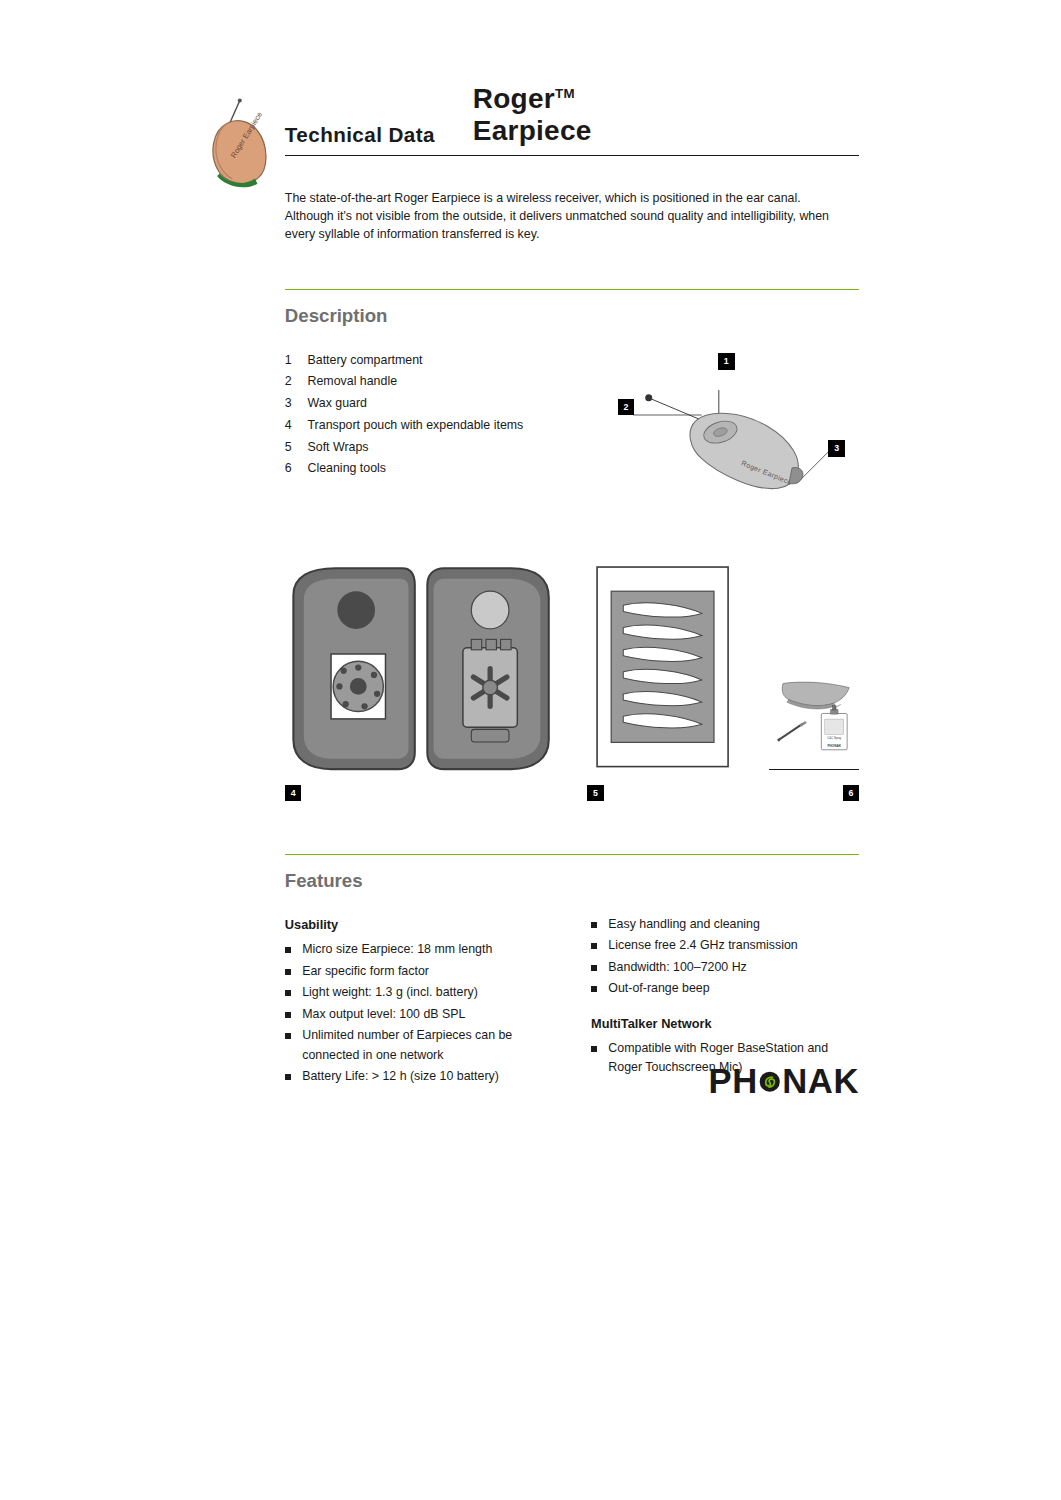Roger Earpiece
Technical Data
RogerTM Earpiece
The state-of-the-art Roger Earpiece is a wireless receiver, which is positioned in the ear canal. Although it's not visible from the outside, it delivers unmatched sound quality and intelligibility, when every syllable of information transferred is key.
Description
Battery compartment
Removal handle
Wax guard
Transport pouch with expendable items
Soft Wraps
Cleaning tools
Roger Earpiece 1 2 3
4
5
C&C Spray PHONAK
6
Features
Usability
Micro size Earpiece: 18 mm length
Ear specific form factor
Light weight: 1.3 g (incl. battery)
Max output level: 100 dB SPL
Unlimited number of Earpieces can be connected in one network
Battery Life: > 12 h (size 10 battery)
Easy handling and cleaning
License free 2.4 GHz transmission
Bandwidth: 100–7200 Hz
Out-of-range beep
MultiTalker Network
Compatible with Roger BaseStation and Roger Touchscreen Mic)
PH NAK